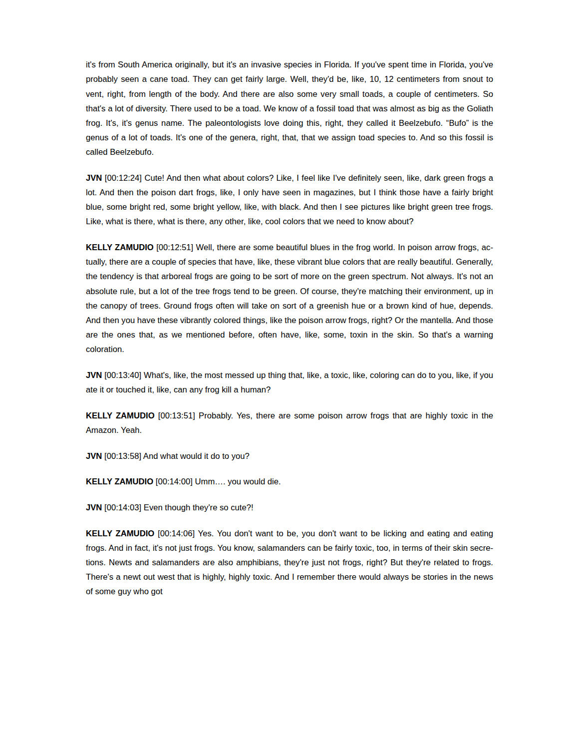it's from South America originally, but it's an invasive species in Florida. If you've spent time in Florida, you've probably seen a cane toad. They can get fairly large. Well, they'd be, like, 10, 12 centimeters from snout to vent, right, from length of the body. And there are also some very small toads, a couple of centimeters. So that's a lot of diversity. There used to be a toad. We know of a fossil toad that was almost as big as the Goliath frog. It's, it's genus name. The paleontologists love doing this, right, they called it Beelzebufo. “Bufo” is the genus of a lot of toads. It's one of the genera, right, that, that we assign toad species to. And so this fossil is called Beelzebufo.
JVN [00:12:24] Cute! And then what about colors? Like, I feel like I've definitely seen, like, dark green frogs a lot. And then the poison dart frogs, like, I only have seen in magazines, but I think those have a fairly bright blue, some bright red, some bright yellow, like, with black. And then I see pictures like bright green tree frogs. Like, what is there, what is there, any other, like, cool colors that we need to know about?
KELLY ZAMUDIO [00:12:51] Well, there are some beautiful blues in the frog world. In poison arrow frogs, actually, there are a couple of species that have, like, these vibrant blue colors that are really beautiful. Generally, the tendency is that arboreal frogs are going to be sort of more on the green spectrum. Not always. It's not an absolute rule, but a lot of the tree frogs tend to be green. Of course, they're matching their environment, up in the canopy of trees. Ground frogs often will take on sort of a greenish hue or a brown kind of hue, depends. And then you have these vibrantly colored things, like the poison arrow frogs, right? Or the mantella. And those are the ones that, as we mentioned before, often have, like, some, toxin in the skin. So that's a warning coloration.
JVN [00:13:40] What's, like, the most messed up thing that, like, a toxic, like, coloring can do to you, like, if you ate it or touched it, like, can any frog kill a human?
KELLY ZAMUDIO [00:13:51] Probably. Yes, there are some poison arrow frogs that are highly toxic in the Amazon. Yeah.
JVN [00:13:58] And what would it do to you?
KELLY ZAMUDIO [00:14:00] Umm…. you would die.
JVN [00:14:03] Even though they're so cute?!
KELLY ZAMUDIO [00:14:06] Yes. You don't want to be, you don't want to be licking and eating and eating frogs. And in fact, it's not just frogs. You know, salamanders can be fairly toxic, too, in terms of their skin secretions. Newts and salamanders are also amphibians, they're just not frogs, right? But they're related to frogs. There's a newt out west that is highly, highly toxic. And I remember there would always be stories in the news of some guy who got